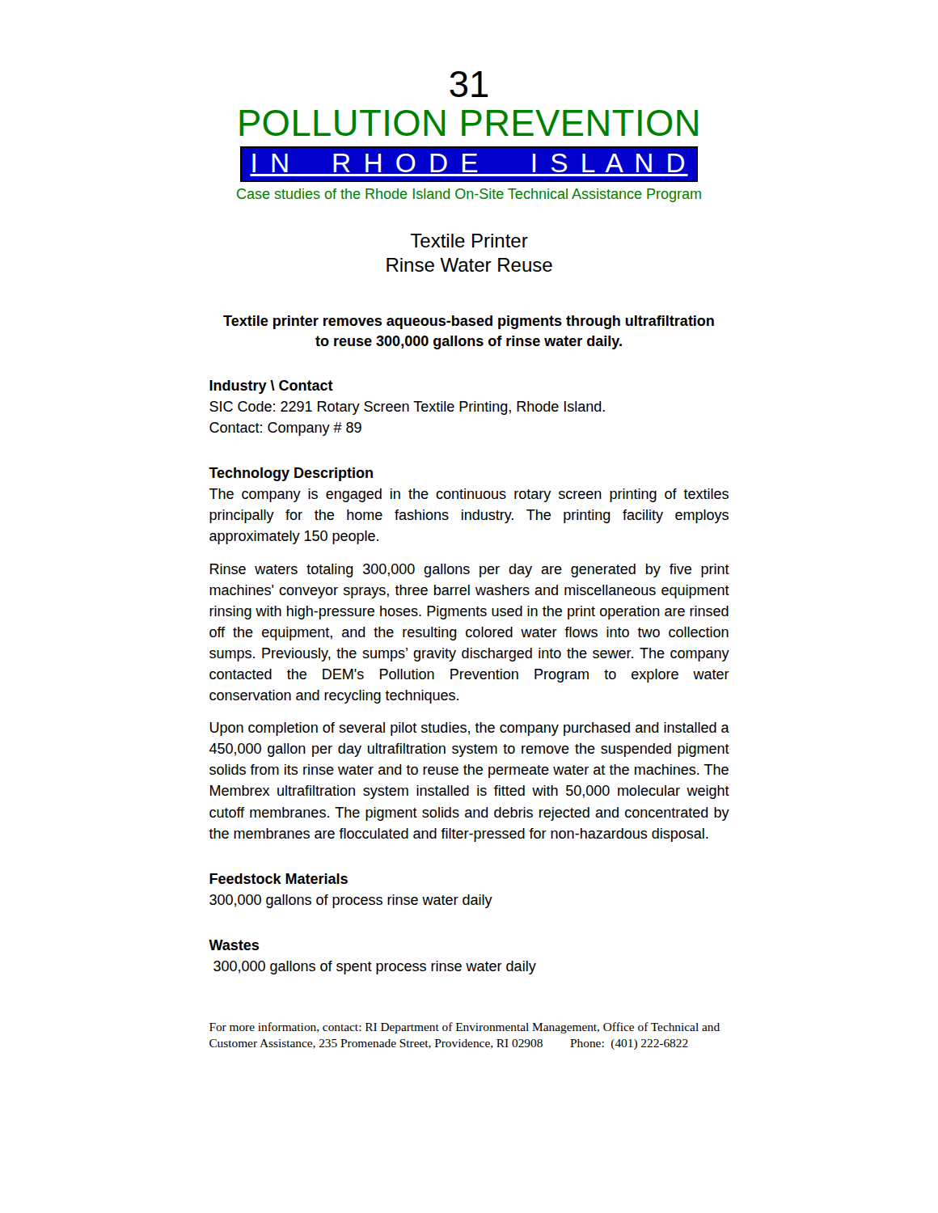31
POLLUTION PREVENTION
I N R H O D E I S L A N D
Case studies of the Rhode Island On-Site Technical Assistance Program
Textile Printer
Rinse Water Reuse
Textile printer removes aqueous-based pigments through ultrafiltration to reuse 300,000 gallons of rinse water daily.
Industry \ Contact
SIC Code: 2291 Rotary Screen Textile Printing, Rhode Island.
Contact: Company # 89
Technology Description
The company is engaged in the continuous rotary screen printing of textiles principally for the home fashions industry. The printing facility employs approximately 150 people.
Rinse waters totaling 300,000 gallons per day are generated by five print machines' conveyor sprays, three barrel washers and miscellaneous equipment rinsing with high-pressure hoses. Pigments used in the print operation are rinsed off the equipment, and the resulting colored water flows into two collection sumps. Previously, the sumps’ gravity discharged into the sewer. The company contacted the DEM's Pollution Prevention Program to explore water conservation and recycling techniques.
Upon completion of several pilot studies, the company purchased and installed a 450,000 gallon per day ultrafiltration system to remove the suspended pigment solids from its rinse water and to reuse the permeate water at the machines. The Membrex ultrafiltration system installed is fitted with 50,000 molecular weight cutoff membranes. The pigment solids and debris rejected and concentrated by the membranes are flocculated and filter-pressed for non-hazardous disposal.
Feedstock Materials
300,000 gallons of process rinse water daily
Wastes
300,000 gallons of spent process rinse water daily
For more information, contact: RI Department of Environmental Management, Office of Technical and Customer Assistance, 235 Promenade Street, Providence, RI 02908 Phone: (401) 222-6822